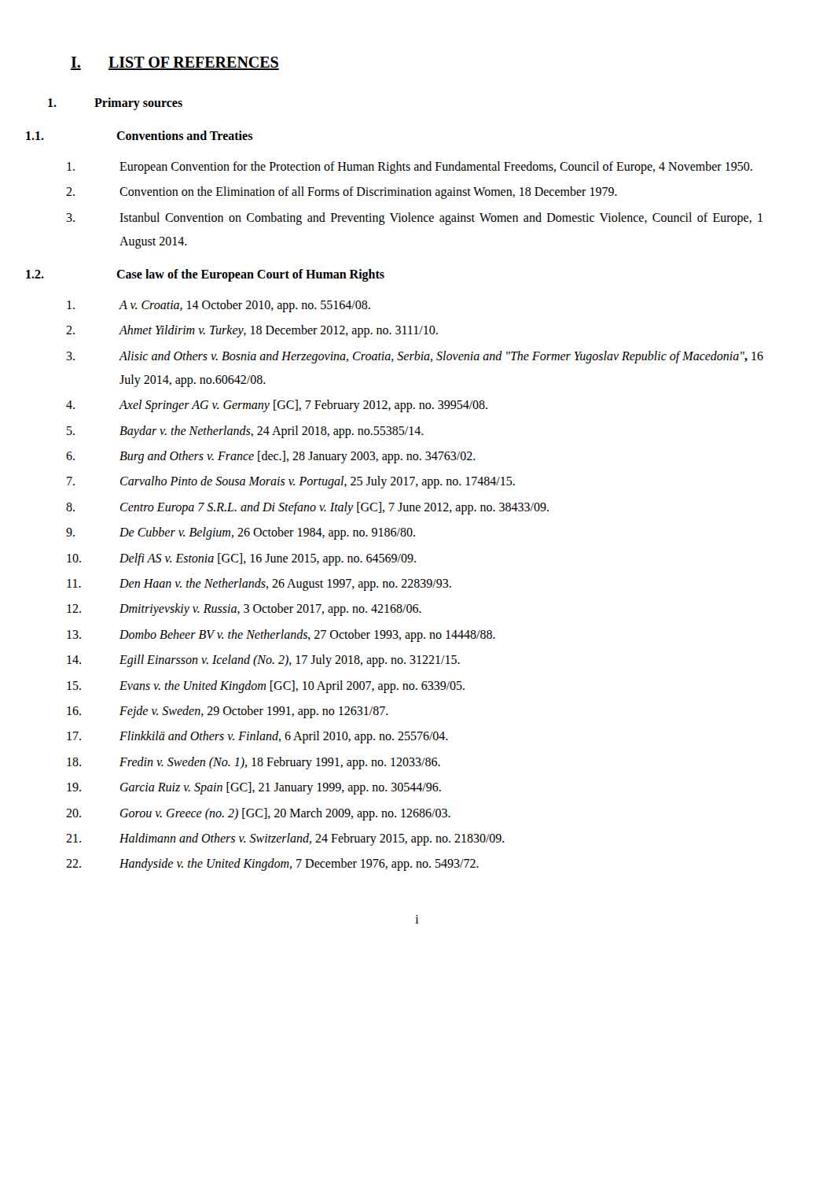I. LIST OF REFERENCES
1. Primary sources
1.1. Conventions and Treaties
1. European Convention for the Protection of Human Rights and Fundamental Freedoms, Council of Europe, 4 November 1950.
2. Convention on the Elimination of all Forms of Discrimination against Women, 18 December 1979.
3. Istanbul Convention on Combating and Preventing Violence against Women and Domestic Violence, Council of Europe, 1 August 2014.
1.2. Case law of the European Court of Human Rights
1. A v. Croatia, 14 October 2010, app. no. 55164/08.
2. Ahmet Yildirim v. Turkey, 18 December 2012, app. no. 3111/10.
3. Alisic and Others v. Bosnia and Herzegovina, Croatia, Serbia, Slovenia and "The Former Yugoslav Republic of Macedonia", 16 July 2014, app. no.60642/08.
4. Axel Springer AG v. Germany [GC], 7 February 2012, app. no. 39954/08.
5. Baydar v. the Netherlands, 24 April 2018, app. no.55385/14.
6. Burg and Others v. France [dec.], 28 January 2003, app. no. 34763/02.
7. Carvalho Pinto de Sousa Morais v. Portugal, 25 July 2017, app. no. 17484/15.
8. Centro Europa 7 S.R.L. and Di Stefano v. Italy [GC], 7 June 2012, app. no. 38433/09.
9. De Cubber v. Belgium, 26 October 1984, app. no. 9186/80.
10. Delfi AS v. Estonia [GC], 16 June 2015, app. no. 64569/09.
11. Den Haan v. the Netherlands, 26 August 1997, app. no. 22839/93.
12. Dmitriyevskiy v. Russia, 3 October 2017, app. no. 42168/06.
13. Dombo Beheer BV v. the Netherlands, 27 October 1993, app. no 14448/88.
14. Egill Einarsson v. Iceland (No. 2), 17 July 2018, app. no. 31221/15.
15. Evans v. the United Kingdom [GC], 10 April 2007, app. no. 6339/05.
16. Fejde v. Sweden, 29 October 1991, app. no 12631/87.
17. Flinkkilä and Others v. Finland, 6 April 2010, app. no. 25576/04.
18. Fredin v. Sweden (No. 1), 18 February 1991, app. no. 12033/86.
19. Garcia Ruiz v. Spain [GC], 21 January 1999, app. no. 30544/96.
20. Gorou v. Greece (no. 2) [GC], 20 March 2009, app. no. 12686/03.
21. Haldimann and Others v. Switzerland, 24 February 2015, app. no. 21830/09.
22. Handyside v. the United Kingdom, 7 December 1976, app. no. 5493/72.
i